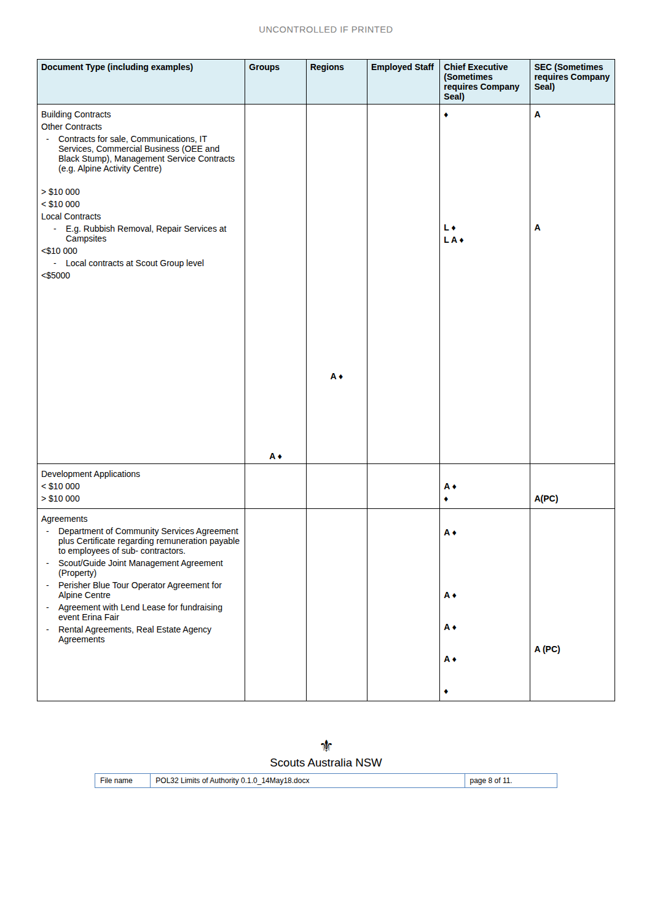UNCONTROLLED IF PRINTED
| Document Type (including examples) | Groups | Regions | Employed Staff | Chief Executive (Sometimes requires Company Seal) | SEC (Sometimes requires Company Seal) |
| --- | --- | --- | --- | --- | --- |
| Building Contracts Other Contracts Contracts for sale, Communications, IT Services, Commercial Business (OEE and Black Stump), Management Service Contracts (e.g. Alpine Activity Centre) > $10 000 < $10 000 Local Contracts E.g. Rubbish Removal, Repair Services at Campsites <$10 000 Local contracts at Scout Group level <$5000 | A ♦ | A ♦ | | ♦ L ♦ L A ♦ | A A |
| Development Applications < $10 000 > $10 000 | | | | A ♦ ♦ | A(PC) |
| Agreements Department of Community Services Agreement plus Certificate regarding remuneration payable to employees of sub- contractors. Scout/Guide Joint Management Agreement (Property) Perisher Blue Tour Operator Agreement for Alpine Centre Agreement with Lend Lease for fundraising event Erina Fair Rental Agreements, Real Estate Agency Agreements | | | | A ♦ A ♦ A ♦ A ♦ ♦ | A (PC) |
⚜
Scouts Australia NSW
| File name | POL32 Limits of Authority 0.1.0_14May18.docx | page 8 of 11. |